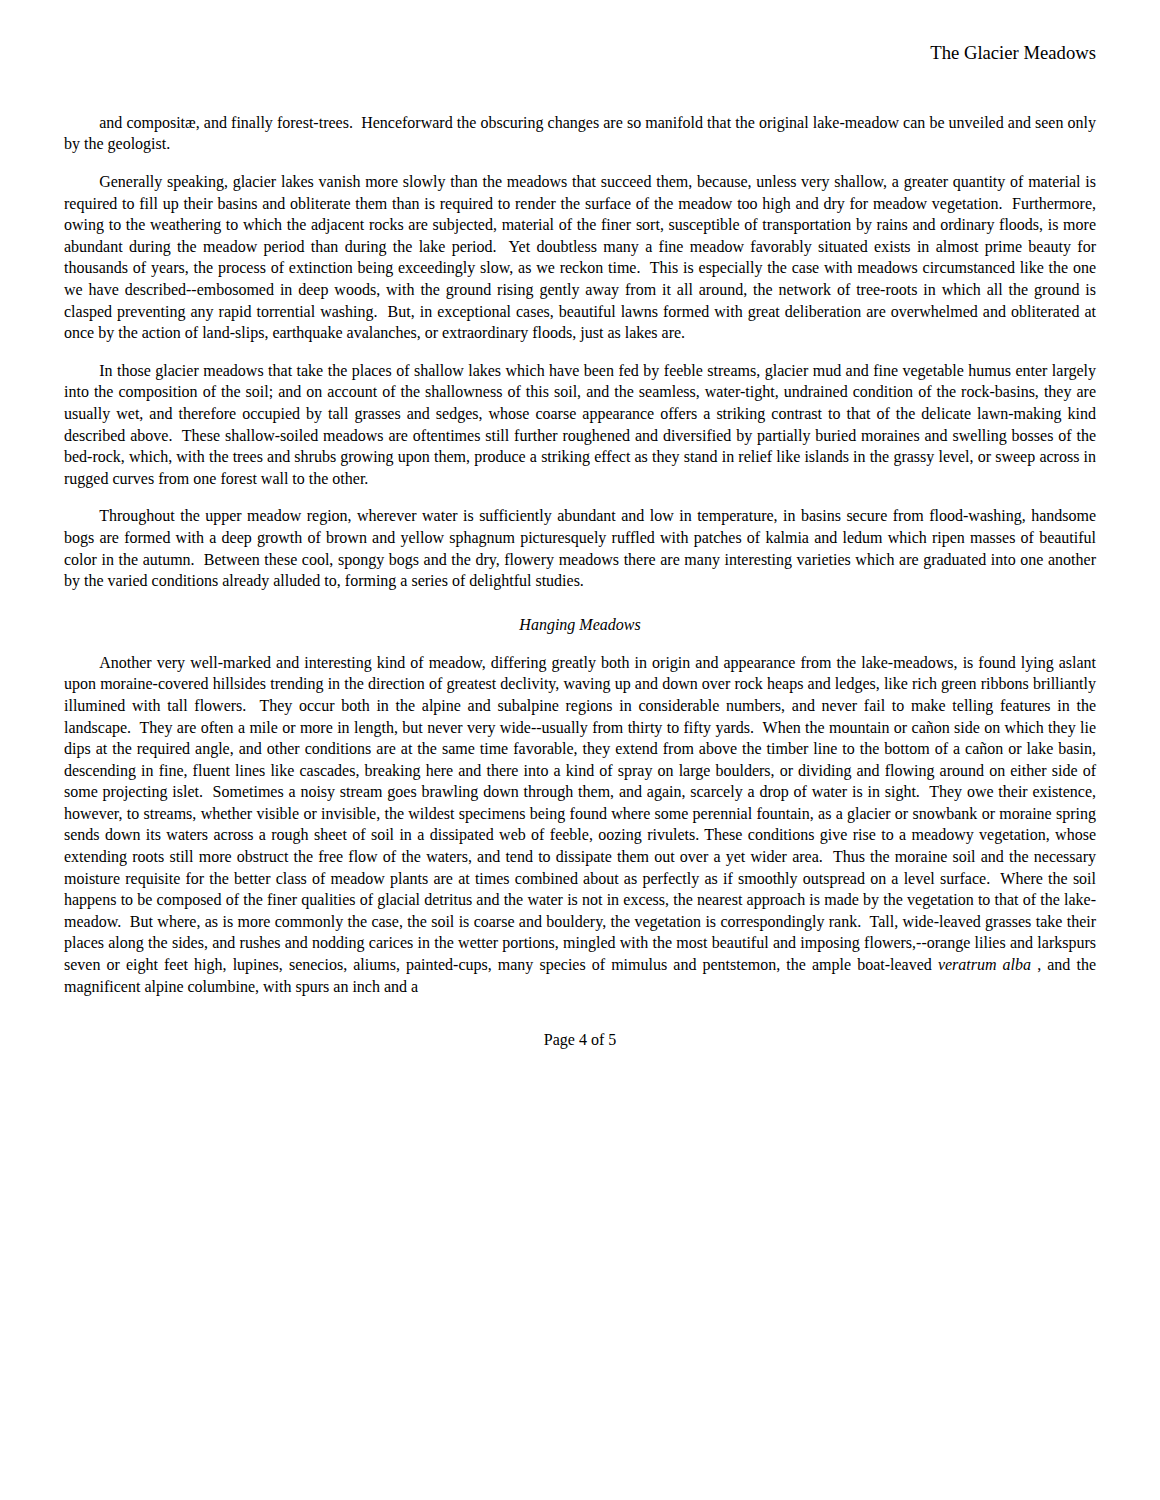The Glacier Meadows
and compositæ, and finally forest-trees. Henceforward the obscuring changes are so manifold that the original lake-meadow can be unveiled and seen only by the geologist.
Generally speaking, glacier lakes vanish more slowly than the meadows that succeed them, because, unless very shallow, a greater quantity of material is required to fill up their basins and obliterate them than is required to render the surface of the meadow too high and dry for meadow vegetation. Furthermore, owing to the weathering to which the adjacent rocks are subjected, material of the finer sort, susceptible of transportation by rains and ordinary floods, is more abundant during the meadow period than during the lake period. Yet doubtless many a fine meadow favorably situated exists in almost prime beauty for thousands of years, the process of extinction being exceedingly slow, as we reckon time. This is especially the case with meadows circumstanced like the one we have described--embosomed in deep woods, with the ground rising gently away from it all around, the network of tree-roots in which all the ground is clasped preventing any rapid torrential washing. But, in exceptional cases, beautiful lawns formed with great deliberation are overwhelmed and obliterated at once by the action of land-slips, earthquake avalanches, or extraordinary floods, just as lakes are.
In those glacier meadows that take the places of shallow lakes which have been fed by feeble streams, glacier mud and fine vegetable humus enter largely into the composition of the soil; and on account of the shallowness of this soil, and the seamless, water-tight, undrained condition of the rock-basins, they are usually wet, and therefore occupied by tall grasses and sedges, whose coarse appearance offers a striking contrast to that of the delicate lawn-making kind described above. These shallow-soiled meadows are oftentimes still further roughened and diversified by partially buried moraines and swelling bosses of the bed-rock, which, with the trees and shrubs growing upon them, produce a striking effect as they stand in relief like islands in the grassy level, or sweep across in rugged curves from one forest wall to the other.
Throughout the upper meadow region, wherever water is sufficiently abundant and low in temperature, in basins secure from flood-washing, handsome bogs are formed with a deep growth of brown and yellow sphagnum picturesquely ruffled with patches of kalmia and ledum which ripen masses of beautiful color in the autumn. Between these cool, spongy bogs and the dry, flowery meadows there are many interesting varieties which are graduated into one another by the varied conditions already alluded to, forming a series of delightful studies.
Hanging Meadows
Another very well-marked and interesting kind of meadow, differing greatly both in origin and appearance from the lake-meadows, is found lying aslant upon moraine-covered hillsides trending in the direction of greatest declivity, waving up and down over rock heaps and ledges, like rich green ribbons brilliantly illumined with tall flowers. They occur both in the alpine and subalpine regions in considerable numbers, and never fail to make telling features in the landscape. They are often a mile or more in length, but never very wide--usually from thirty to fifty yards. When the mountain or cañon side on which they lie dips at the required angle, and other conditions are at the same time favorable, they extend from above the timber line to the bottom of a cañon or lake basin, descending in fine, fluent lines like cascades, breaking here and there into a kind of spray on large boulders, or dividing and flowing around on either side of some projecting islet. Sometimes a noisy stream goes brawling down through them, and again, scarcely a drop of water is in sight. They owe their existence, however, to streams, whether visible or invisible, the wildest specimens being found where some perennial fountain, as a glacier or snowbank or moraine spring sends down its waters across a rough sheet of soil in a dissipated web of feeble, oozing rivulets. These conditions give rise to a meadowy vegetation, whose extending roots still more obstruct the free flow of the waters, and tend to dissipate them out over a yet wider area. Thus the moraine soil and the necessary moisture requisite for the better class of meadow plants are at times combined about as perfectly as if smoothly outspread on a level surface. Where the soil happens to be composed of the finer qualities of glacial detritus and the water is not in excess, the nearest approach is made by the vegetation to that of the lake-meadow. But where, as is more commonly the case, the soil is coarse and bouldery, the vegetation is correspondingly rank. Tall, wide-leaved grasses take their places along the sides, and rushes and nodding carices in the wetter portions, mingled with the most beautiful and imposing flowers,--orange lilies and larkspurs seven or eight feet high, lupines, senecios, aliums, painted-cups, many species of mimulus and pentstemon, the ample boat-leaved veratrum alba , and the magnificent alpine columbine, with spurs an inch and a
Page 4 of 5